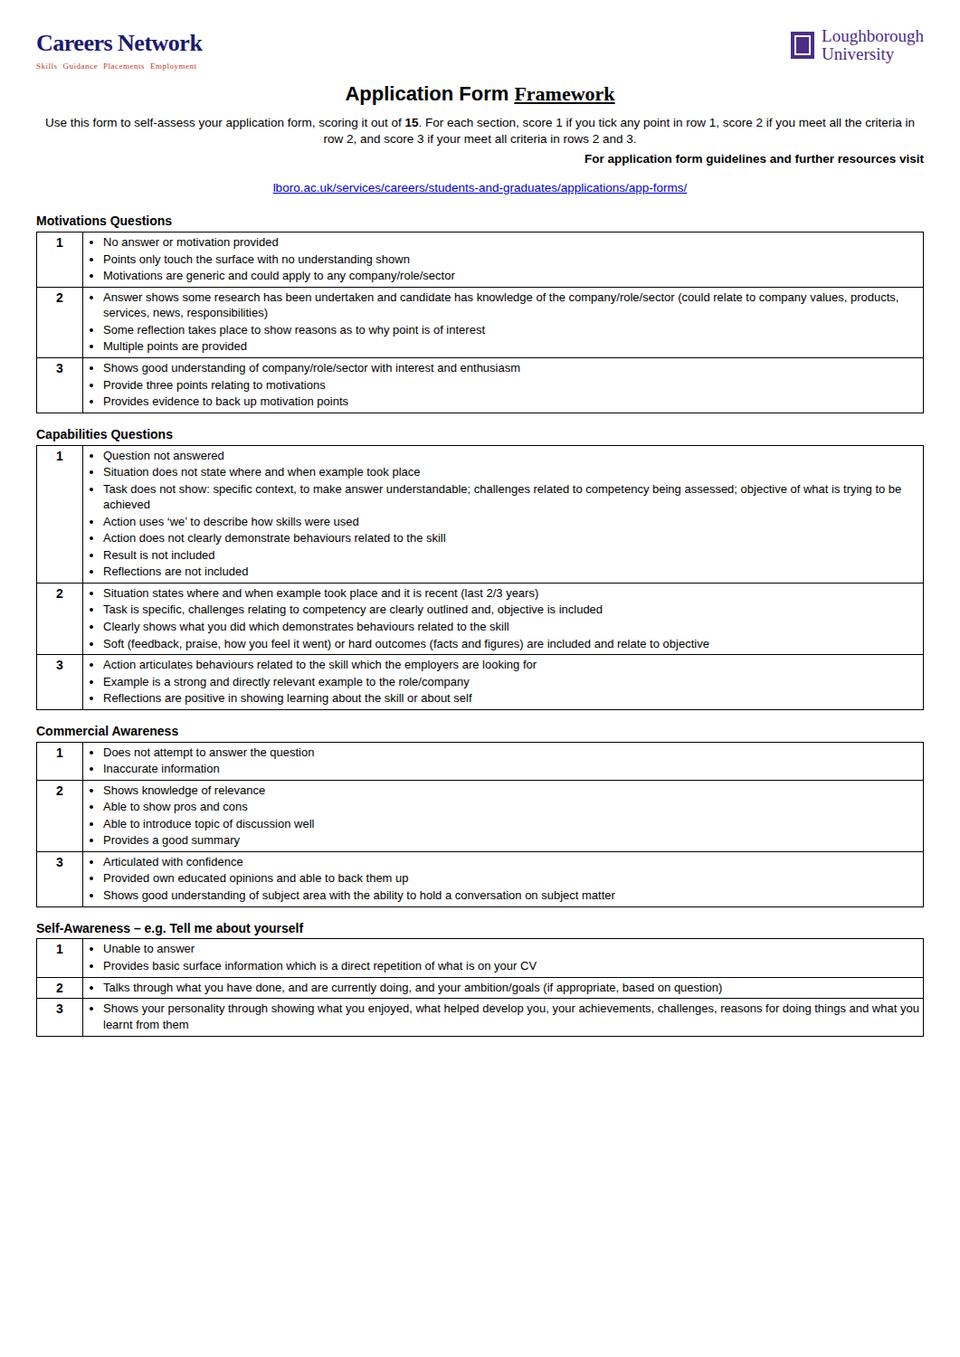Careers Network
Skills Guidance Placements Employment
Loughborough
University
Application Form Framework
Use this form to self-assess your application form, scoring it out of 15. For each section, score 1 if you tick any point in row 1, score 2 if you meet all the criteria in row 2, and score 3 if your meet all criteria in rows 2 and 3.
For application form guidelines and further resources visit
lboro.ac.uk/services/careers/students-and-graduates/applications/app-forms/
Motivations Questions
| 1 | No answer or motivation provided Points only touch the surface with no understanding shown Motivations are generic and could apply to any company/role/sector |
| 2 | Answer shows some research has been undertaken and candidate has knowledge of the company/role/sector (could relate to company values, products, services, news, responsibilities) Some reflection takes place to show reasons as to why point is of interest Multiple points are provided |
| 3 | Shows good understanding of company/role/sector with interest and enthusiasm Provide three points relating to motivations Provides evidence to back up motivation points |
Capabilities Questions
| 1 | Question not answered Situation does not state where and when example took place Task does not show: specific context, to make answer understandable; challenges related to competency being assessed; objective of what is trying to be achieved Action uses ‘we’ to describe how skills were used Action does not clearly demonstrate behaviours related to the skill Result is not included Reflections are not included |
| 2 | Situation states where and when example took place and it is recent (last 2/3 years) Task is specific, challenges relating to competency are clearly outlined and, objective is included Clearly shows what you did which demonstrates behaviours related to the skill Soft (feedback, praise, how you feel it went) or hard outcomes (facts and figures) are included and relate to objective |
| 3 | Action articulates behaviours related to the skill which the employers are looking for Example is a strong and directly relevant example to the role/company Reflections are positive in showing learning about the skill or about self |
Commercial Awareness
| 1 | Does not attempt to answer the question Inaccurate information |
| 2 | Shows knowledge of relevance Able to show pros and cons Able to introduce topic of discussion well Provides a good summary |
| 3 | Articulated with confidence Provided own educated opinions and able to back them up Shows good understanding of subject area with the ability to hold a conversation on subject matter |
Self-Awareness – e.g. Tell me about yourself
| 1 | Unable to answer Provides basic surface information which is a direct repetition of what is on your CV |
| 2 | Talks through what you have done, and are currently doing, and your ambition/goals (if appropriate, based on question) |
| 3 | Shows your personality through showing what you enjoyed, what helped develop you, your achievements, challenges, reasons for doing things and what you learnt from them |